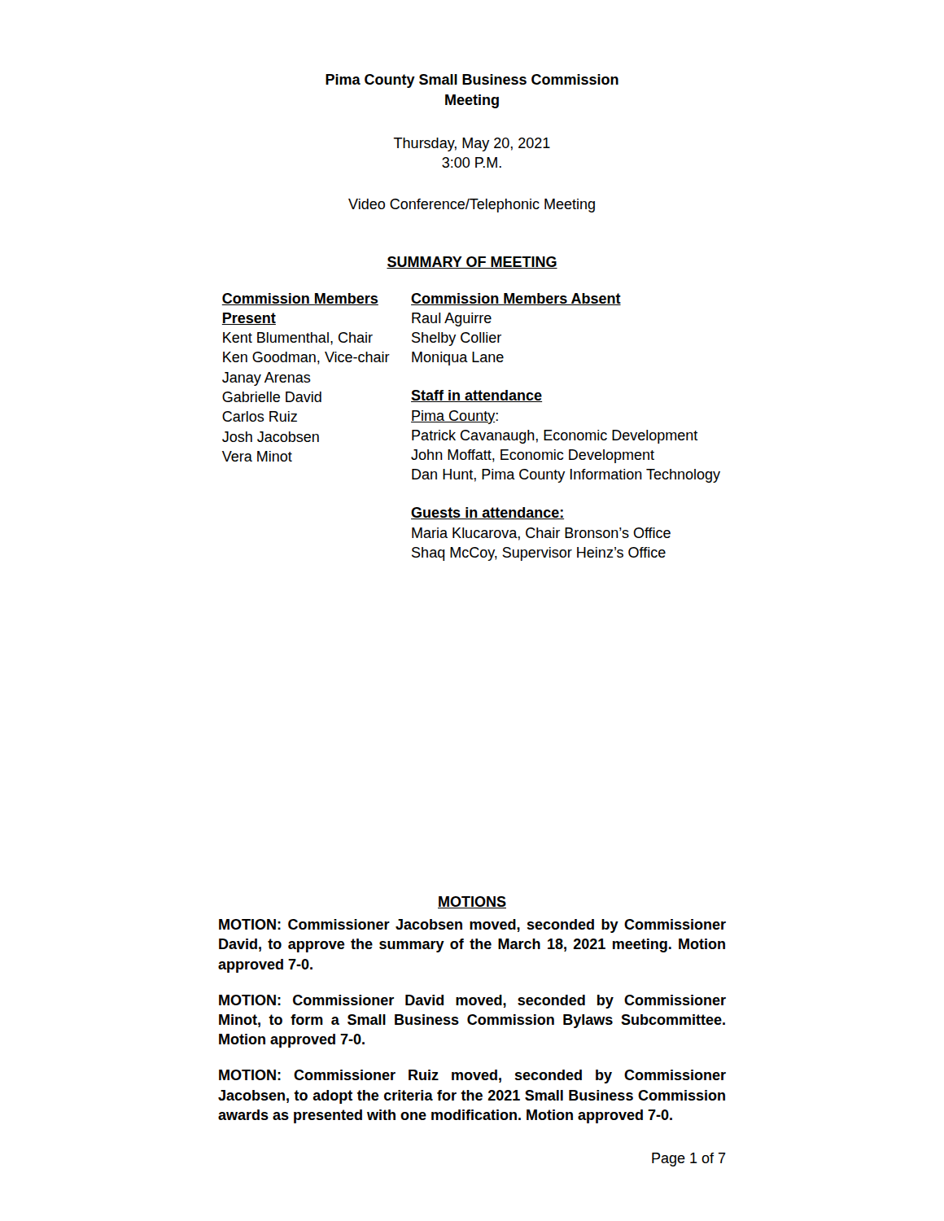Pima County Small Business Commission
Meeting
Thursday, May 20, 2021
3:00 P.M.
Video Conference/Telephonic Meeting
SUMMARY OF MEETING
| Commission Members Present Kent Blumenthal, Chair Ken Goodman, Vice-chair Janay Arenas Gabrielle David Carlos Ruiz Josh Jacobsen Vera Minot | Commission Members Absent Raul Aguirre Shelby Collier Moniqua Lane Staff in attendance Pima County : Patrick Cavanaugh, Economic Development John Moffatt, Economic Development Dan Hunt, Pima County Information Technology Guests in attendance: Maria Klucarova, Chair Bronson’s Office Shaq McCoy, Supervisor Heinz’s Office |
MOTIONS
MOTION: Commissioner Jacobsen moved, seconded by Commissioner David, to approve the summary of the March 18, 2021 meeting. Motion approved 7-0.
MOTION: Commissioner David moved, seconded by Commissioner Minot, to form a Small Business Commission Bylaws Subcommittee. Motion approved 7-0.
MOTION: Commissioner Ruiz moved, seconded by Commissioner Jacobsen, to adopt the criteria for the 2021 Small Business Commission awards as presented with one modification. Motion approved 7-0.
Page 1 of 7